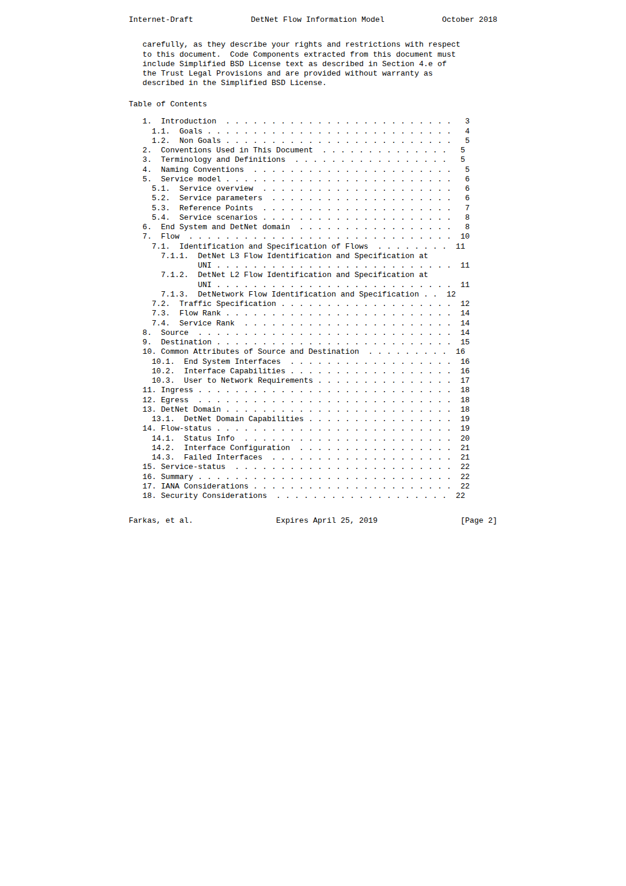Internet-Draft DetNet Flow Information Model October 2018
   carefully, as they describe your rights and restrictions with respect
   to this document.  Code Components extracted from this document must
   include Simplified BSD License text as described in Section 4.e of
   the Trust Legal Provisions and are provided without warranty as
   described in the Simplified BSD License.
Table of Contents
   1.  Introduction  . . . . . . . . . . . . . . . . . . . . . . . . .   3
     1.1.  Goals . . . . . . . . . . . . . . . . . . . . . . . . . . .   4
     1.2.  Non Goals . . . . . . . . . . . . . . . . . . . . . . . . .   5
   2.  Conventions Used in This Document  . . . . . . . . . . . . . .   5
   3.  Terminology and Definitions  . . . . . . . . . . . . . . . . .   5
   4.  Naming Conventions  . . . . . . . . . . . . . . . . . . . . . .   5
   5.  Service model . . . . . . . . . . . . . . . . . . . . . . . . .   6
     5.1.  Service overview  . . . . . . . . . . . . . . . . . . . . .   6
     5.2.  Service parameters  . . . . . . . . . . . . . . . . . . . .   6
     5.3.  Reference Points  . . . . . . . . . . . . . . . . . . . . .   7
     5.4.  Service scenarios . . . . . . . . . . . . . . . . . . . . .   8
   6.  End System and DetNet domain  . . . . . . . . . . . . . . . . .   8
   7.  Flow  . . . . . . . . . . . . . . . . . . . . . . . . . . . . .  10
     7.1.  Identification and Specification of Flows  . . . . . . . .  11
       7.1.1.  DetNet L3 Flow Identification and Specification at
               UNI . . . . . . . . . . . . . . . . . . . . . . . . . .  11
       7.1.2.  DetNet L2 Flow Identification and Specification at
               UNI . . . . . . . . . . . . . . . . . . . . . . . . . .  11
       7.1.3.  DetNetwork Flow Identification and Specification . .  12
     7.2.  Traffic Specification . . . . . . . . . . . . . . . . . . .  12
     7.3.  Flow Rank . . . . . . . . . . . . . . . . . . . . . . . . .  14
     7.4.  Service Rank  . . . . . . . . . . . . . . . . . . . . . . .  14
   8.  Source  . . . . . . . . . . . . . . . . . . . . . . . . . . . .  14
   9.  Destination . . . . . . . . . . . . . . . . . . . . . . . . . .  15
   10. Common Attributes of Source and Destination  . . . . . . . . .  16
     10.1.  End System Interfaces  . . . . . . . . . . . . . . . . . .  16
     10.2.  Interface Capabilities . . . . . . . . . . . . . . . . . .  16
     10.3.  User to Network Requirements . . . . . . . . . . . . . . .  17
   11. Ingress . . . . . . . . . . . . . . . . . . . . . . . . . . . .  18
   12. Egress  . . . . . . . . . . . . . . . . . . . . . . . . . . . .  18
   13. DetNet Domain . . . . . . . . . . . . . . . . . . . . . . . . .  18
     13.1.  DetNet Domain Capabilities . . . . . . . . . . . . . . . .  19
   14. Flow-status . . . . . . . . . . . . . . . . . . . . . . . . . .  19
     14.1.  Status Info  . . . . . . . . . . . . . . . . . . . . . . .  20
     14.2.  Interface Configuration  . . . . . . . . . . . . . . . . .  21
     14.3.  Failed Interfaces  . . . . . . . . . . . . . . . . . . . .  21
   15. Service-status  . . . . . . . . . . . . . . . . . . . . . . . .  22
   16. Summary . . . . . . . . . . . . . . . . . . . . . . . . . . . .  22
   17. IANA Considerations . . . . . . . . . . . . . . . . . . . . . .  22
   18. Security Considerations  . . . . . . . . . . . . . . . . . . .  22
Farkas, et al. Expires April 25, 2019 [Page 2]